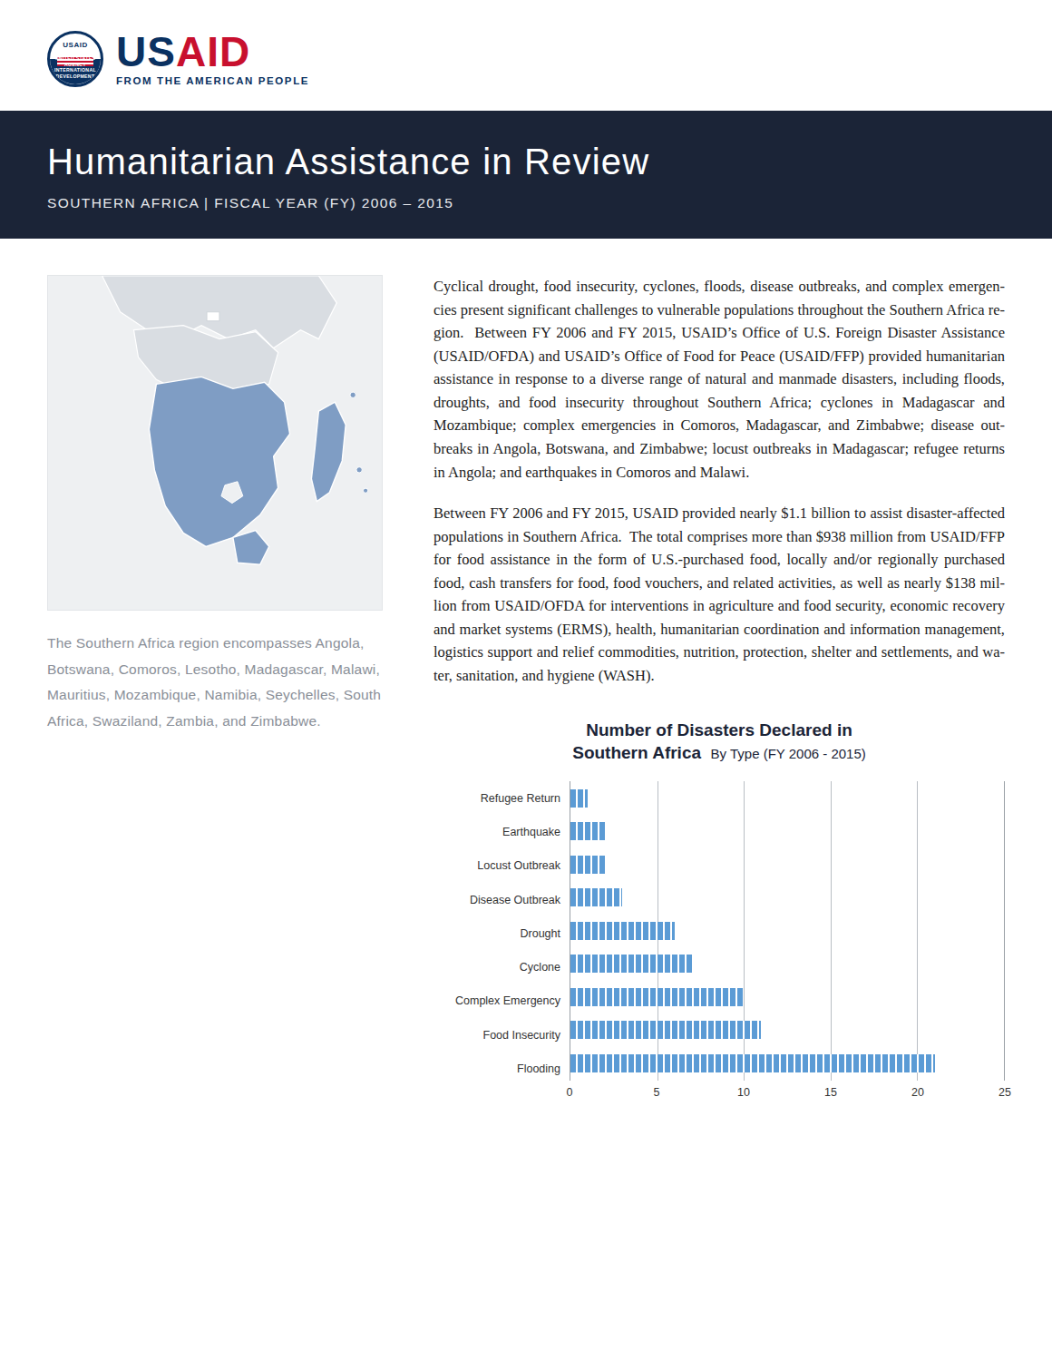UNITED STATES AGENCY
INTERNATIONAL DEVELOPMENT
US AID
FROM THE AMERICAN PEOPLE
Humanitarian Assistance in Review
SOUTHERN AFRICA | FISCAL YEAR (FY) 2006 – 2015
The Southern Africa region encompasses Angola, Botswana, Comoros, Lesotho, Madagascar, Malawi, Mauritius, Mozambique, Namibia, Seychelles, South Africa, Swaziland, Zambia, and Zimbabwe.
Cyclical drought, food insecurity, cyclones, floods, disease outbreaks, and complex emergencies present significant challenges to vulnerable populations throughout the Southern Africa region. Between FY 2006 and FY 2015, USAID’s Office of U.S. Foreign Disaster Assistance (USAID/OFDA) and USAID’s Office of Food for Peace (USAID/FFP) provided humanitarian assistance in response to a diverse range of natural and manmade disasters, including floods, droughts, and food insecurity throughout Southern Africa; cyclones in Madagascar and Mozambique; complex emergencies in Comoros, Madagascar, and Zimbabwe; disease outbreaks in Angola, Botswana, and Zimbabwe; locust outbreaks in Madagascar; refugee returns in Angola; and earthquakes in Comoros and Malawi.
Between FY 2006 and FY 2015, USAID provided nearly $1.1 billion to assist disaster-affected populations in Southern Africa. The total comprises more than $938 million from USAID/FFP for food assistance in the form of U.S.-purchased food, locally and/or regionally purchased food, cash transfers for food, food vouchers, and related activities, as well as nearly $138 million from USAID/OFDA for interventions in agriculture and food security, economic recovery and market systems (ERMS), health, humanitarian coordination and information management, logistics support and relief commodities, nutrition, protection, shelter and settlements, and water, sanitation, and hygiene (WASH).
Number of Disasters Declared in
Southern Africa By Type (FY 2006 - 2015)
Refugee Return Earthquake Locust Outbreak Disease Outbreak Drought Cyclone Complex Emergency Food Insecurity Flooding
0 5 10 15 20 25